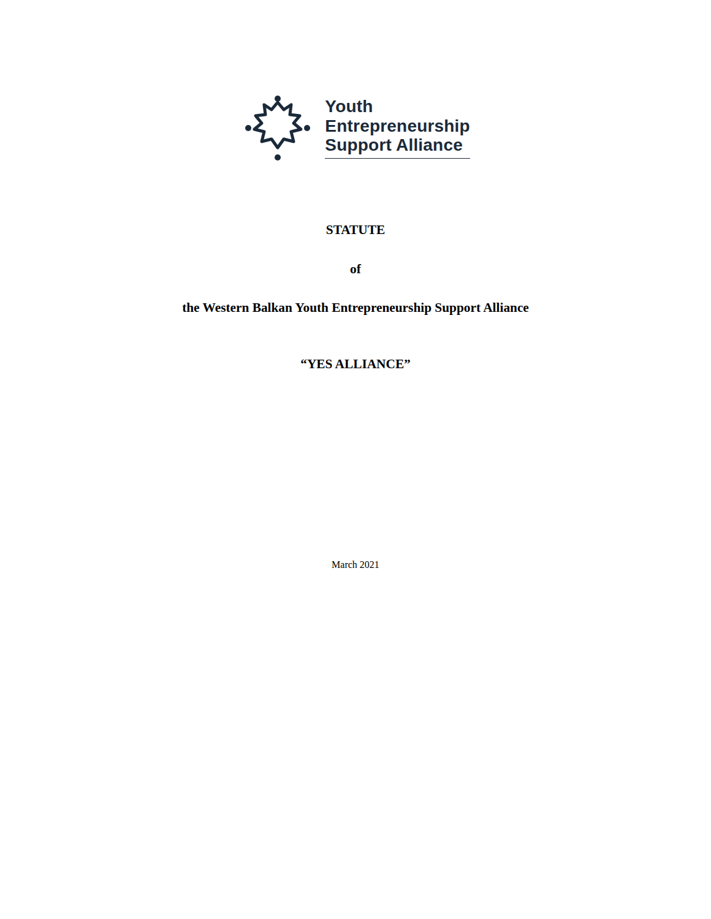Youth
Entrepreneurship
Support Alliance
STATUTE
of
the Western Balkan Youth Entrepreneurship Support Alliance
“YES ALLIANCE”
March 2021